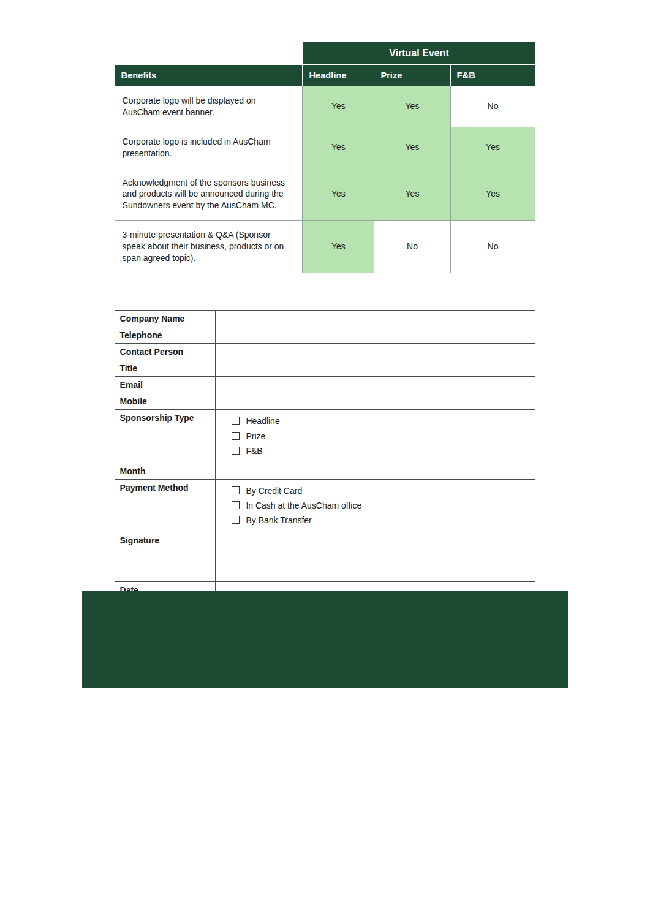| | Virtual Event |
| --- | --- |
| Benefits | Headline | Prize | F&B |
| Corporate logo will be displayed on AusCham event banner. | Yes | Yes | No |
| Corporate logo is included in AusCham presentation. | Yes | Yes | Yes |
| Acknowledgment of the sponsors business and products will be announced during the Sundowners event by the AusCham MC. | Yes | Yes | Yes |
| 3-minute presentation & Q&A (Sponsor speak about their business, products or on span agreed topic). | Yes | No | No |
| Company Name | |
| Telephone | |
| Contact Person | |
| Title | |
| Email | |
| Mobile | |
| Sponsorship Type | Headline Prize F&B |
| Month | |
| Payment Method | By Credit Card In Cash at the AusCham office By Bank Transfer |
| Signature | |
| Date | |
Sponsorship enquiries - Ms. Nhien Ton at marketingmgr@auschamvn.org or +84 (0) 28 7100 1909